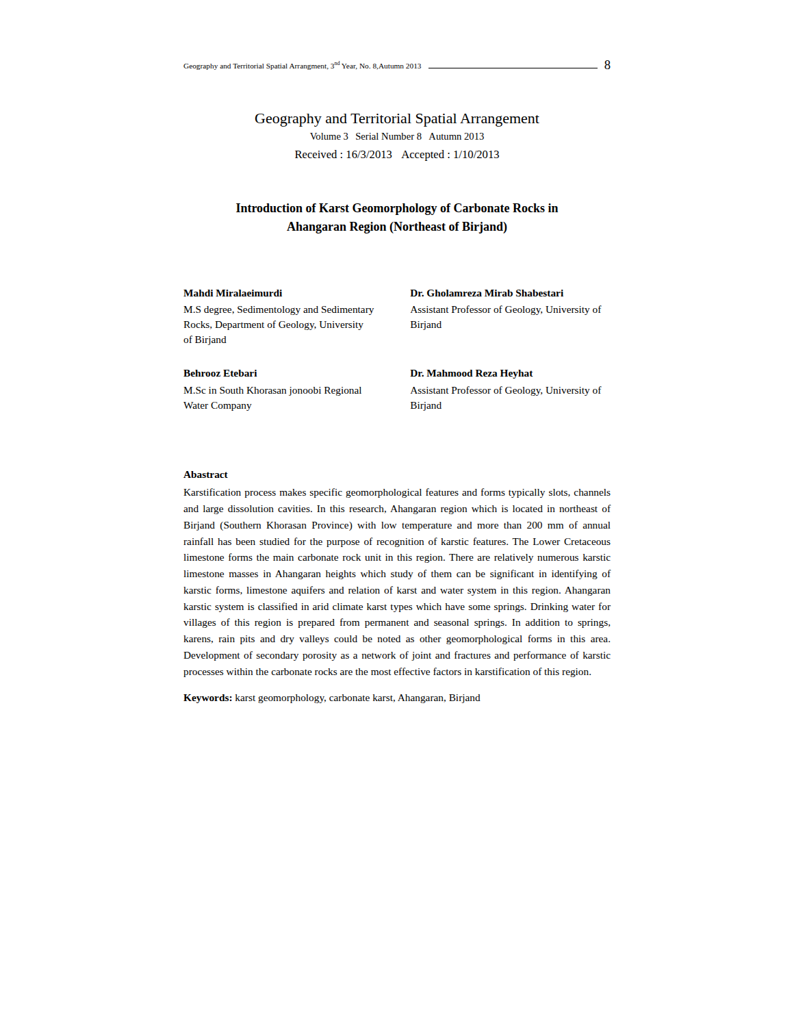Geography and Territorial Spatial Arrangment, 3nd Year, No. 8,Autumn 2013 8
Geography and Territorial Spatial Arrangement
Volume 3 Serial Number 8 Autumn 2013
Received : 16/3/2013 Accepted : 1/10/2013
Introduction of Karst Geomorphology of Carbonate Rocks in Ahangaran Region (Northeast of Birjand)
| Mahdi Miralaeimurdi M.S degree, Sedimentology and Sedimentary Rocks, Department of Geology, University of Birjand | Dr. Gholamreza Mirab Shabestari Assistant Professor of Geology, University of Birjand |
| Behrooz Etebari M.Sc in South Khorasan jonoobi Regional Water Company | Dr. Mahmood Reza Heyhat Assistant Professor of Geology, University of Birjand |
Abastract
Karstification process makes specific geomorphological features and forms typically slots, channels and large dissolution cavities. In this research, Ahangaran region which is located in northeast of Birjand (Southern Khorasan Province) with low temperature and more than 200 mm of annual rainfall has been studied for the purpose of recognition of karstic features. The Lower Cretaceous limestone forms the main carbonate rock unit in this region. There are relatively numerous karstic limestone masses in Ahangaran heights which study of them can be significant in identifying of karstic forms, limestone aquifers and relation of karst and water system in this region. Ahangaran karstic system is classified in arid climate karst types which have some springs. Drinking water for villages of this region is prepared from permanent and seasonal springs. In addition to springs, karens, rain pits and dry valleys could be noted as other geomorphological forms in this area. Development of secondary porosity as a network of joint and fractures and performance of karstic processes within the carbonate rocks are the most effective factors in karstification of this region.
Keywords: karst geomorphology, carbonate karst, Ahangaran, Birjand